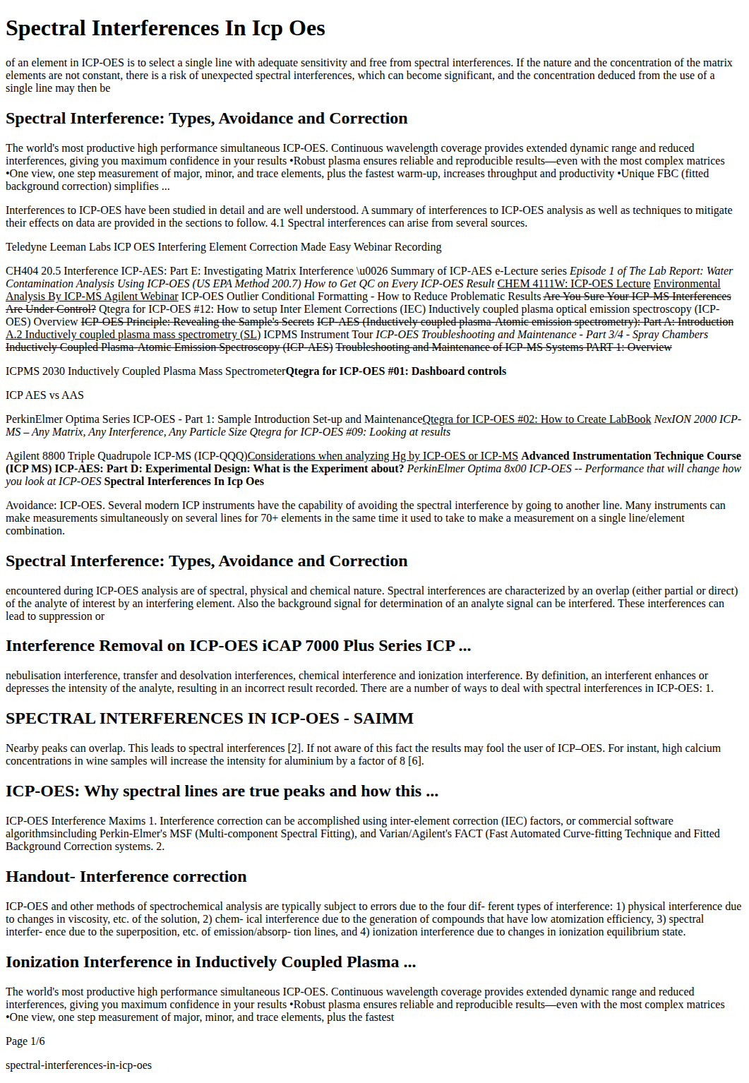Spectral Interferences In Icp Oes
of an element in ICP-OES is to select a single line with adequate sensitivity and free from spectral interferences. If the nature and the concentration of the matrix elements are not constant, there is a risk of unexpected spectral interferences, which can become significant, and the concentration deduced from the use of a single line may then be
Spectral Interference: Types, Avoidance and Correction
The world's most productive high performance simultaneous ICP-OES. Continuous wavelength coverage provides extended dynamic range and reduced interferences, giving you maximum confidence in your results •Robust plasma ensures reliable and reproducible results—even with the most complex matrices •One view, one step measurement of major, minor, and trace elements, plus the fastest warm-up, increases throughput and productivity •Unique FBC (fitted background correction) simplifies ...
Interferences to ICP-OES have been studied in detail and are well understood. A summary of interferences to ICP-OES analysis as well as techniques to mitigate their effects on data are provided in the sections to follow. 4.1 Spectral interferences can arise from several sources.
Teledyne Leeman Labs ICP OES Interfering Element Correction Made Easy Webinar Recording
CH404 20.5 Interference ICP-AES: Part E: Investigating Matrix Interference \u0026 Summary of ICP-AES e-Lecture series Episode 1 of The Lab Report: Water Contamination Analysis Using ICP-OES (US EPA Method 200.7) How to Get QC on Every ICP-OES Result CHEM 4111W: ICP-OES Lecture Environmental Analysis By ICP-MS Agilent Webinar ICP-OES Outlier Conditional Formatting - How to Reduce Problematic Results Are You Sure Your ICP-MS Interferences Are Under Control? Qtegra for ICP-OES #12: How to setup Inter Element Corrections (IEC) Inductively coupled plasma optical emission spectroscopy (ICP-OES) Overview ICP-OES Principle: Revealing the Sample's Secrets ICP-AES (Inductively coupled plasma-Atomic emission spectrometry): Part A: Introduction A.2 Inductively coupled plasma mass spectrometry (SL) ICPMS Instrument Tour ICP-OES Troubleshooting and Maintenance - Part 3/4 - Spray Chambers Inductively Coupled Plasma-Atomic Emission Spectroscopy (ICP-AES) Troubleshooting and Maintenance of ICP-MS Systems PART 1: Overview
ICPMS 2030 Inductively Coupled Plasma Mass SpectrometerQtegra for ICP-OES #01: Dashboard controls
ICP AES vs AAS
PerkinElmer Optima Series ICP-OES - Part 1: Sample Introduction Set-up and MaintenanceQtegra for ICP-OES #02: How to Create LabBook NexION 2000 ICP-MS – Any Matrix, Any Interference, Any Particle Size Qtegra for ICP-OES #09: Looking at results
Agilent 8800 Triple Quadrupole ICP-MS (ICP-QQQ)Considerations when analyzing Hg by ICP-OES or ICP-MS Advanced Instrumentation Technique Course (ICP MS) ICP-AES: Part D: Experimental Design: What is the Experiment about? PerkinElmer Optima 8x00 ICP-OES -- Performance that will change how you look at ICP-OES Spectral Interferences In Icp Oes
Avoidance: ICP-OES. Several modern ICP instruments have the capability of avoiding the spectral interference by going to another line. Many instruments can make measurements simultaneously on several lines for 70+ elements in the same time it used to take to make a measurement on a single line/element combination.
Spectral Interference: Types, Avoidance and Correction
encountered during ICP-OES analysis are of spectral, physical and chemical nature. Spectral interferences are characterized by an overlap (either partial or direct) of the analyte of interest by an interfering element. Also the background signal for determination of an analyte signal can be interfered. These interferences can lead to suppression or
Interference Removal on ICP-OES iCAP 7000 Plus Series ICP ...
nebulisation interference, transfer and desolvation interferences, chemical interference and ionization interference. By definition, an interferent enhances or depresses the intensity of the analyte, resulting in an incorrect result recorded. There are a number of ways to deal with spectral interferences in ICP-OES: 1.
SPECTRAL INTERFERENCES IN ICP-OES - SAIMM
Nearby peaks can overlap. This leads to spectral interferences [2]. If not aware of this fact the results may fool the user of ICP–OES. For instant, high calcium concentrations in wine samples will increase the intensity for aluminium by a factor of 8 [6].
ICP-OES: Why spectral lines are true peaks and how this ...
ICP-OES Interference Maxims 1. Interference correction can be accomplished using inter-element correction (IEC) factors, or commercial software algorithmsincluding Perkin-Elmer's MSF (Multi-component Spectral Fitting), and Varian/Agilent's FACT (Fast Automated Curve-fitting Technique and Fitted Background Correction systems. 2.
Handout- Interference correction
ICP-OES and other methods of spectrochemical analysis are typically subject to errors due to the four dif- ferent types of interference: 1) physical interference due to changes in viscosity, etc. of the solution, 2) chem- ical interference due to the generation of compounds that have low atomization efficiency, 3) spectral interfer- ence due to the superposition, etc. of emission/absorp- tion lines, and 4) ionization interference due to changes in ionization equilibrium state.
Ionization Interference in Inductively Coupled Plasma ...
The world's most productive high performance simultaneous ICP-OES. Continuous wavelength coverage provides extended dynamic range and reduced interferences, giving you maximum confidence in your results •Robust plasma ensures reliable and reproducible results—even with the most complex matrices •One view, one step measurement of major, minor, and trace elements, plus the fastest
Page 1/6
spectral-interferences-in-icp-oes